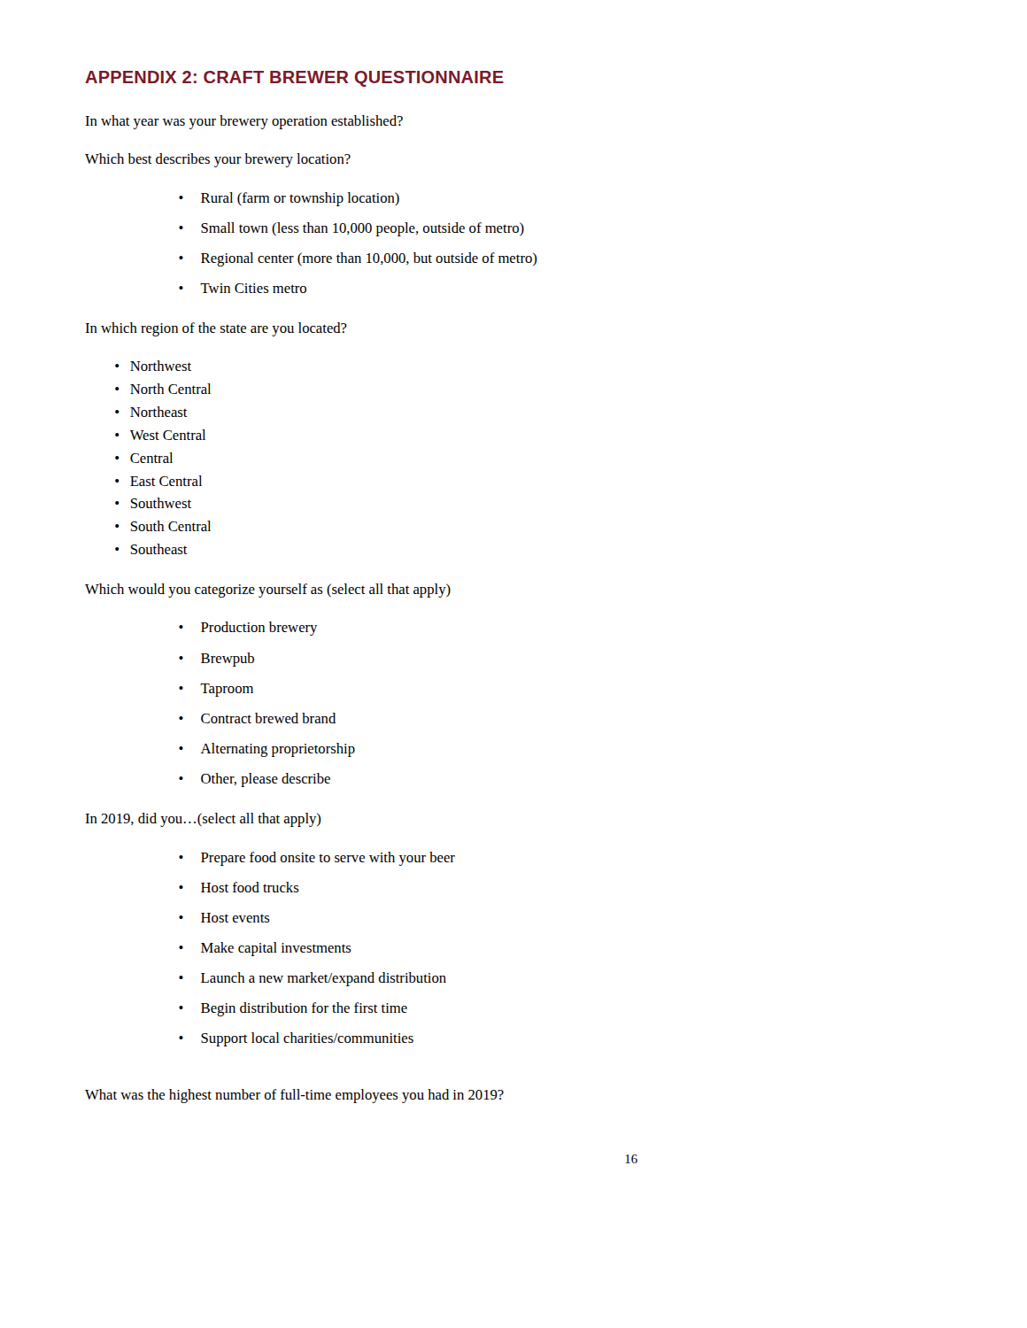APPENDIX 2: CRAFT BREWER QUESTIONNAIRE
In what year was your brewery operation established?
Which best describes your brewery location?
Rural (farm or township location)
Small town (less than 10,000 people, outside of metro)
Regional center (more than 10,000, but outside of metro)
Twin Cities metro
In which region of the state are you located?
Northwest
North Central
Northeast
West Central
Central
East Central
Southwest
South Central
Southeast
Which would you categorize yourself as (select all that apply)
Production brewery
Brewpub
Taproom
Contract brewed brand
Alternating proprietorship
Other, please describe
In 2019, did you…(select all that apply)
Prepare food onsite to serve with your beer
Host food trucks
Host events
Make capital investments
Launch a new market/expand distribution
Begin distribution for the first time
Support local charities/communities
What was the highest number of full-time employees you had in 2019?
16